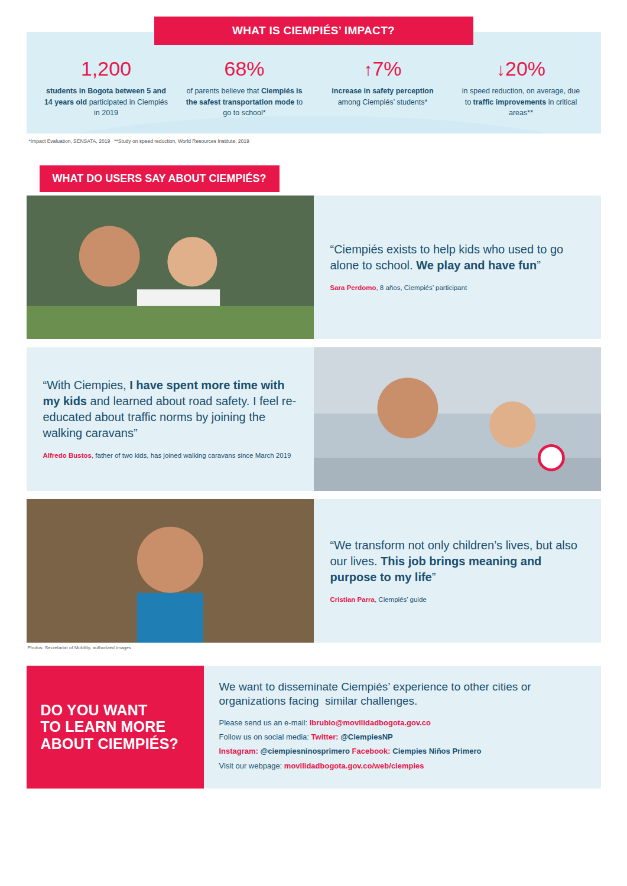WHAT IS CIEMPIÉS’ IMPACT?
1,200
students in Bogota between 5 and 14 years old participated in Ciempiés in 2019
68%
of parents believe that Ciempiés is the safest transportation mode to go to school*
↑7%
increase in safety perception among Ciempiés’ students*
↓20%
in speed reduction, on average, due to traffic improvements in critical areas**
*Impact Evaluation, SENSATA, 2019 **Study on speed reduction, World Resources Institute, 2019
WHAT DO USERS SAY ABOUT CIEMPIÉS?
“Ciempiés exists to help kids who used to go alone to school. We play and have fun”
Sara Perdomo, 8 años, Ciempiés’ participant
“With Ciempies, I have spent more time with my kids and learned about road safety. I feel re-educated about traffic norms by joining the walking caravans”
Alfredo Bustos, father of two kids, has joined walking caravans since March 2019
“We transform not only children’s lives, but also our lives. This job brings meaning and purpose to my life”
Cristian Parra, Ciempiés’ guide
Photos: Secretariat of Mobility, authorized images
DO YOU WANT
TO LEARN MORE
ABOUT CIEMPIÉS?
We want to disseminate Ciempiés’ experience to other cities or organizations facing similar challenges.
Please send us an e-mail: lbrubio@movilidadbogota.gov.co
Follow us on social media: Twitter: @CiempiesNP
Instagram: @ciempiesninosprimero Facebook: Ciempies Niños Primero
Visit our webpage: movilidadbogota.gov.co/web/ciempies